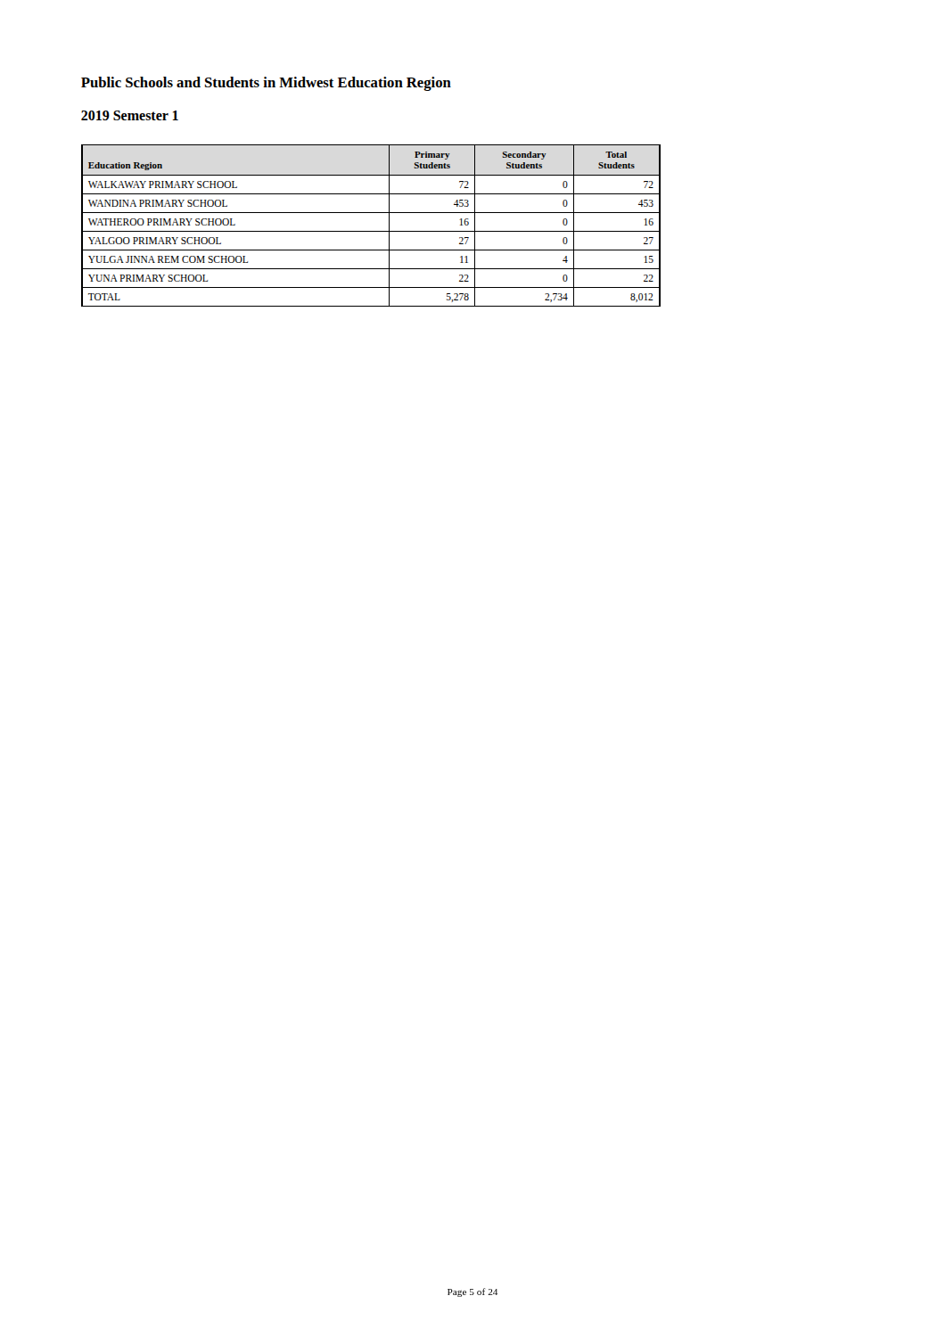Public Schools and Students in Midwest Education Region
2019 Semester 1
| Education Region | Primary Students | Secondary Students | Total Students |
| --- | --- | --- | --- |
| WALKAWAY PRIMARY SCHOOL | 72 | 0 | 72 |
| WANDINA PRIMARY SCHOOL | 453 | 0 | 453 |
| WATHEROO PRIMARY SCHOOL | 16 | 0 | 16 |
| YALGOO PRIMARY SCHOOL | 27 | 0 | 27 |
| YULGA JINNA REM COM SCHOOL | 11 | 4 | 15 |
| YUNA PRIMARY SCHOOL | 22 | 0 | 22 |
| TOTAL | 5,278 | 2,734 | 8,012 |
Page 5 of 24